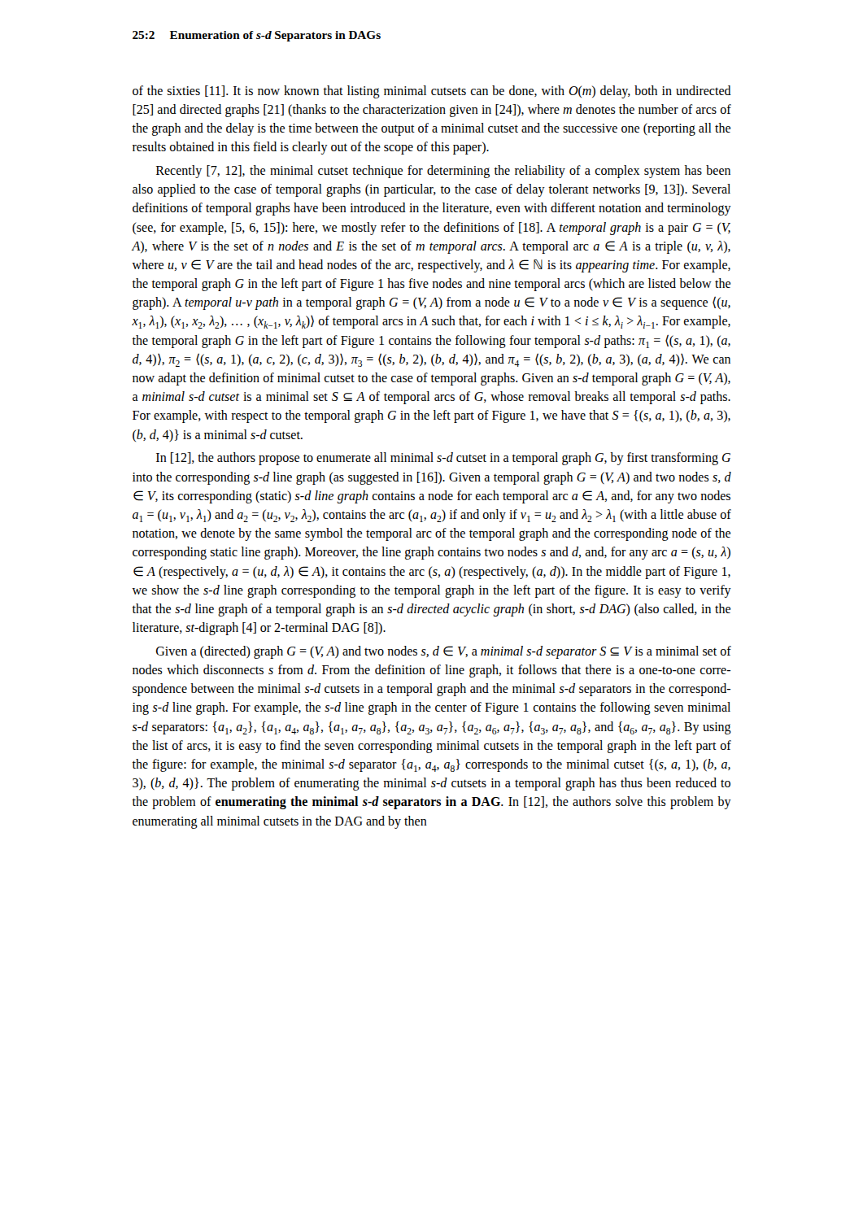25:2 Enumeration of s-d Separators in DAGs
of the sixties [11]. It is now known that listing minimal cutsets can be done, with O(m) delay, both in undirected [25] and directed graphs [21] (thanks to the characterization given in [24]), where m denotes the number of arcs of the graph and the delay is the time between the output of a minimal cutset and the successive one (reporting all the results obtained in this field is clearly out of the scope of this paper).
Recently [7, 12], the minimal cutset technique for determining the reliability of a complex system has been also applied to the case of temporal graphs (in particular, to the case of delay tolerant networks [9, 13]). Several definitions of temporal graphs have been introduced in the literature, even with different notation and terminology (see, for example, [5, 6, 15]): here, we mostly refer to the definitions of [18]. A temporal graph is a pair G = (V, A), where V is the set of n nodes and E is the set of m temporal arcs. A temporal arc a ∈ A is a triple (u, v, λ), where u, v ∈ V are the tail and head nodes of the arc, respectively, and λ ∈ ℕ is its appearing time. For example, the temporal graph G in the left part of Figure 1 has five nodes and nine temporal arcs (which are listed below the graph). A temporal u-v path in a temporal graph G = (V, A) from a node u ∈ V to a node v ∈ V is a sequence ⟨(u, x1, λ1), (x1, x2, λ2), … , (xk−1, v, λk)⟩ of temporal arcs in A such that, for each i with 1 < i ≤ k, λi > λi−1. For example, the temporal graph G in the left part of Figure 1 contains the following four temporal s-d paths: π1 = ⟨(s, a, 1), (a, d, 4)⟩, π2 = ⟨(s, a, 1), (a, c, 2), (c, d, 3)⟩, π3 = ⟨(s, b, 2), (b, d, 4)⟩, and π4 = ⟨(s, b, 2), (b, a, 3), (a, d, 4)⟩. We can now adapt the definition of minimal cutset to the case of temporal graphs. Given an s-d temporal graph G = (V, A), a minimal s-d cutset is a minimal set S ⊆ A of temporal arcs of G, whose removal breaks all temporal s-d paths. For example, with respect to the temporal graph G in the left part of Figure 1, we have that S = {(s, a, 1), (b, a, 3), (b, d, 4)} is a minimal s-d cutset.
In [12], the authors propose to enumerate all minimal s-d cutset in a temporal graph G, by first transforming G into the corresponding s-d line graph (as suggested in [16]). Given a temporal graph G = (V, A) and two nodes s, d ∈ V, its corresponding (static) s-d line graph contains a node for each temporal arc a ∈ A, and, for any two nodes a1 = (u1, v1, λ1) and a2 = (u2, v2, λ2), contains the arc (a1, a2) if and only if v1 = u2 and λ2 > λ1 (with a little abuse of notation, we denote by the same symbol the temporal arc of the temporal graph and the corresponding node of the corresponding static line graph). Moreover, the line graph contains two nodes s and d, and, for any arc a = (s, u, λ) ∈ A (respectively, a = (u, d, λ) ∈ A), it contains the arc (s, a) (respectively, (a, d)). In the middle part of Figure 1, we show the s-d line graph corresponding to the temporal graph in the left part of the figure. It is easy to verify that the s-d line graph of a temporal graph is an s-d directed acyclic graph (in short, s-d DAG) (also called, in the literature, st-digraph [4] or 2-terminal DAG [8]).
Given a (directed) graph G = (V, A) and two nodes s, d ∈ V, a minimal s-d separator S ⊆ V is a minimal set of nodes which disconnects s from d. From the definition of line graph, it follows that there is a one-to-one correspondence between the minimal s-d cutsets in a temporal graph and the minimal s-d separators in the corresponding s-d line graph. For example, the s-d line graph in the center of Figure 1 contains the following seven minimal s-d separators: {a1, a2}, {a1, a4, a8}, {a1, a7, a8}, {a2, a3, a7}, {a2, a6, a7}, {a3, a7, a8}, and {a6, a7, a8}. By using the list of arcs, it is easy to find the seven corresponding minimal cutsets in the temporal graph in the left part of the figure: for example, the minimal s-d separator {a1, a4, a8} corresponds to the minimal cutset {(s, a, 1), (b, a, 3), (b, d, 4)}. The problem of enumerating the minimal s-d cutsets in a temporal graph has thus been reduced to the problem of enumerating the minimal s-d separators in a DAG. In [12], the authors solve this problem by enumerating all minimal cutsets in the DAG and by then